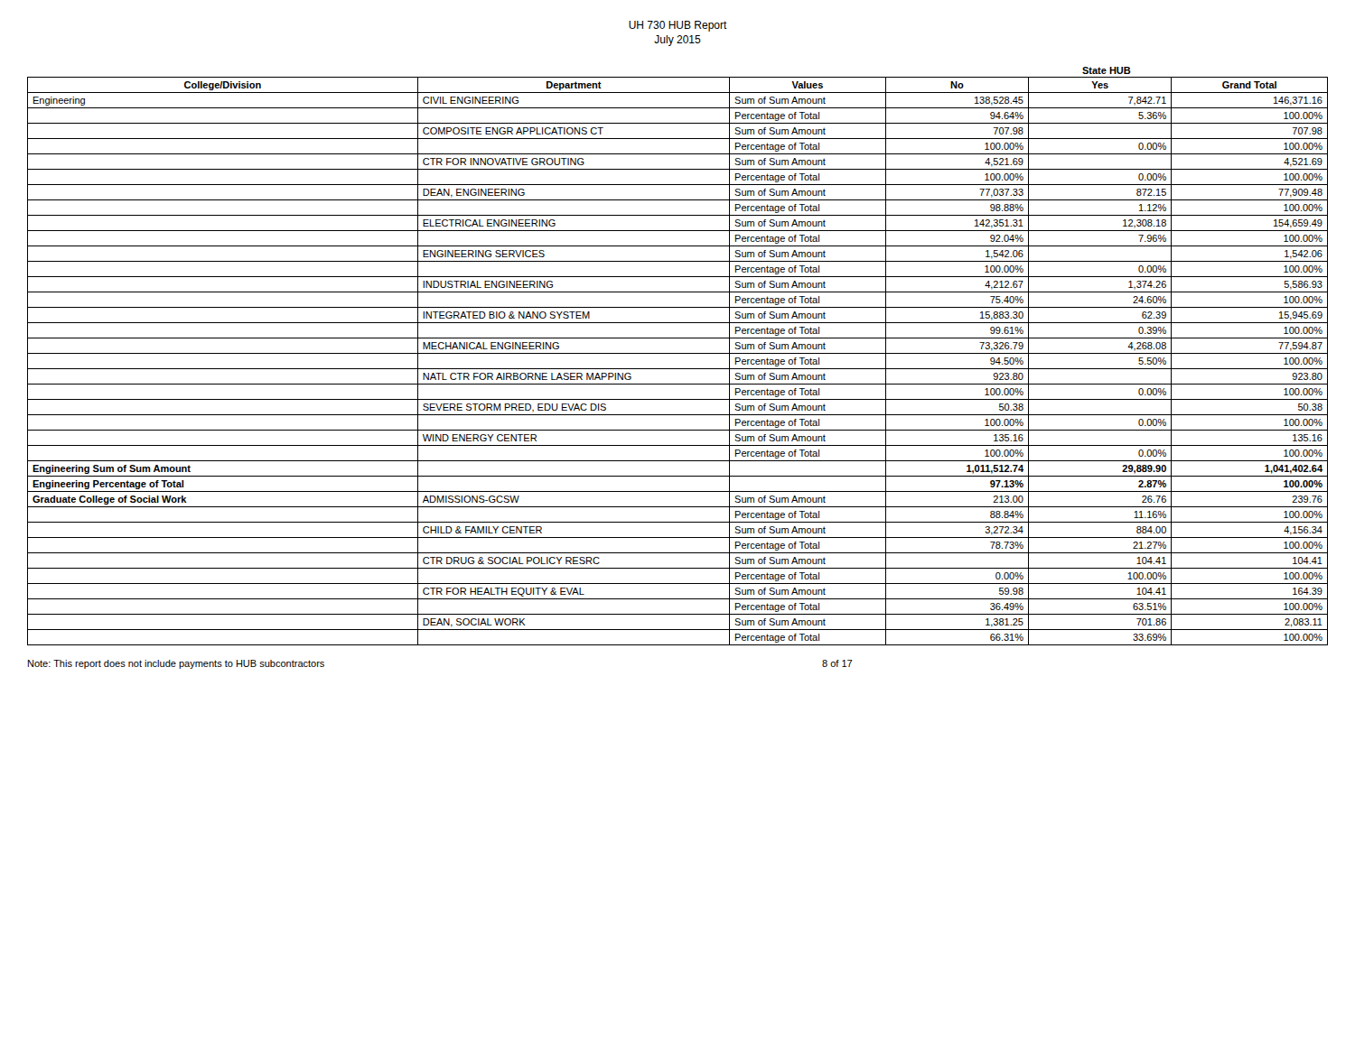UH 730 HUB Report
July 2015
| | | | State HUB |
| --- | --- | --- | --- |
| College/Division | Department | Values | No | Yes | Grand Total |
| Engineering | CIVIL ENGINEERING | Sum of Sum Amount | 138,528.45 | 7,842.71 | 146,371.16 |
| | | Percentage of Total | 94.64% | 5.36% | 100.00% |
| | COMPOSITE ENGR APPLICATIONS CT | Sum of Sum Amount | 707.98 | | 707.98 |
| | | Percentage of Total | 100.00% | 0.00% | 100.00% |
| | CTR FOR INNOVATIVE GROUTING | Sum of Sum Amount | 4,521.69 | | 4,521.69 |
| | | Percentage of Total | 100.00% | 0.00% | 100.00% |
| | DEAN, ENGINEERING | Sum of Sum Amount | 77,037.33 | 872.15 | 77,909.48 |
| | | Percentage of Total | 98.88% | 1.12% | 100.00% |
| | ELECTRICAL ENGINEERING | Sum of Sum Amount | 142,351.31 | 12,308.18 | 154,659.49 |
| | | Percentage of Total | 92.04% | 7.96% | 100.00% |
| | ENGINEERING SERVICES | Sum of Sum Amount | 1,542.06 | | 1,542.06 |
| | | Percentage of Total | 100.00% | 0.00% | 100.00% |
| | INDUSTRIAL ENGINEERING | Sum of Sum Amount | 4,212.67 | 1,374.26 | 5,586.93 |
| | | Percentage of Total | 75.40% | 24.60% | 100.00% |
| | INTEGRATED BIO & NANO SYSTEM | Sum of Sum Amount | 15,883.30 | 62.39 | 15,945.69 |
| | | Percentage of Total | 99.61% | 0.39% | 100.00% |
| | MECHANICAL ENGINEERING | Sum of Sum Amount | 73,326.79 | 4,268.08 | 77,594.87 |
| | | Percentage of Total | 94.50% | 5.50% | 100.00% |
| | NATL CTR FOR AIRBORNE LASER MAPPING | Sum of Sum Amount | 923.80 | | 923.80 |
| | | Percentage of Total | 100.00% | 0.00% | 100.00% |
| | SEVERE STORM PRED, EDU EVAC DIS | Sum of Sum Amount | 50.38 | | 50.38 |
| | | Percentage of Total | 100.00% | 0.00% | 100.00% |
| | WIND ENERGY CENTER | Sum of Sum Amount | 135.16 | | 135.16 |
| | | Percentage of Total | 100.00% | 0.00% | 100.00% |
| Engineering Sum of Sum Amount | | | 1,011,512.74 | 29,889.90 | 1,041,402.64 |
| Engineering Percentage of Total | | | 97.13% | 2.87% | 100.00% |
| Graduate College of Social Work | ADMISSIONS-GCSW | Sum of Sum Amount | 213.00 | 26.76 | 239.76 |
| | | Percentage of Total | 88.84% | 11.16% | 100.00% |
| | CHILD & FAMILY CENTER | Sum of Sum Amount | 3,272.34 | 884.00 | 4,156.34 |
| | | Percentage of Total | 78.73% | 21.27% | 100.00% |
| | CTR DRUG & SOCIAL POLICY RESRC | Sum of Sum Amount | | 104.41 | 104.41 |
| | | Percentage of Total | 0.00% | 100.00% | 100.00% |
| | CTR FOR HEALTH EQUITY & EVAL | Sum of Sum Amount | 59.98 | 104.41 | 164.39 |
| | | Percentage of Total | 36.49% | 63.51% | 100.00% |
| | DEAN, SOCIAL WORK | Sum of Sum Amount | 1,381.25 | 701.86 | 2,083.11 |
| | | Percentage of Total | 66.31% | 33.69% | 100.00% |
Note: This report does not include payments to HUB subcontractors
8 of 17